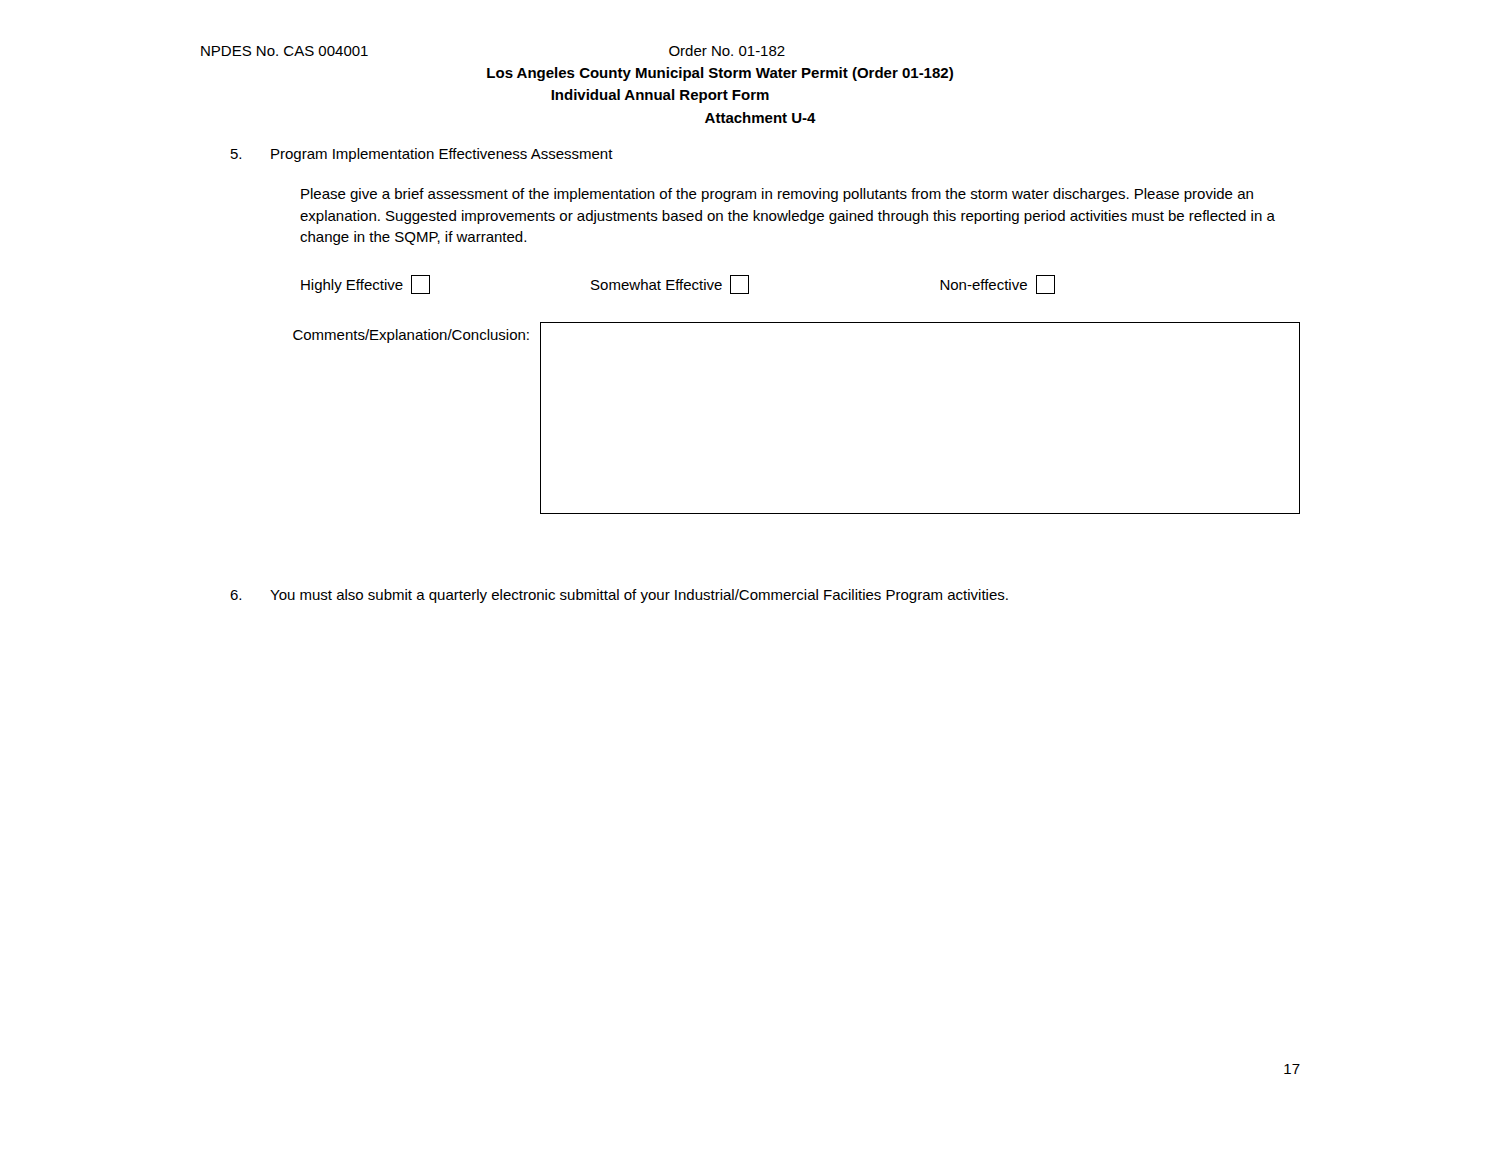NPDES No. CAS 004001 Order No. 01-182
Los Angeles County Municipal Storm Water Permit (Order 01-182)
Individual Annual Report Form
Attachment U-4
5.
Program Implementation Effectiveness Assessment
Please give a brief assessment of the implementation of the program in removing pollutants from the storm water discharges. Please provide an explanation. Suggested improvements or adjustments based on the knowledge gained through this reporting period activities must be reflected in a change in the SQMP, if warranted.
Highly Effective Somewhat Effective Non-effective
Comments/Explanation/Conclusion:
6.
You must also submit a quarterly electronic submittal of your Industrial/Commercial Facilities Program activities.
17